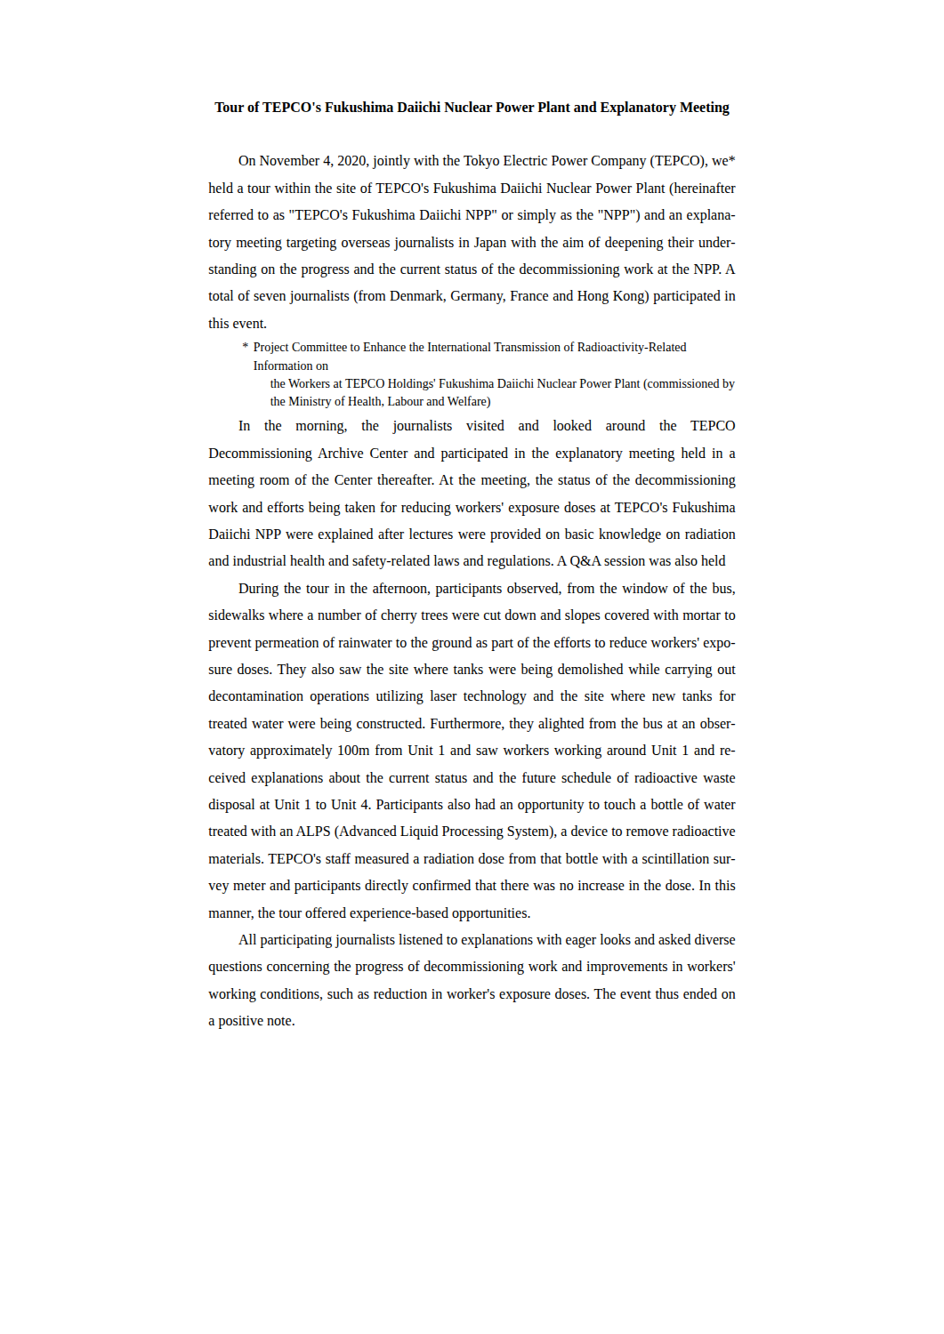Tour of TEPCO's Fukushima Daiichi Nuclear Power Plant and Explanatory Meeting
On November 4, 2020, jointly with the Tokyo Electric Power Company (TEPCO), we* held a tour within the site of TEPCO's Fukushima Daiichi Nuclear Power Plant (hereinafter referred to as "TEPCO's Fukushima Daiichi NPP" or simply as the "NPP") and an explanatory meeting targeting overseas journalists in Japan with the aim of deepening their understanding on the progress and the current status of the decommissioning work at the NPP. A total of seven journalists (from Denmark, Germany, France and Hong Kong) participated in this event.
*Project Committee to Enhance the International Transmission of Radioactivity-Related Information onthe Workers at TEPCO Holdings' Fukushima Daiichi Nuclear Power Plant (commissioned by the Ministry of Health, Labour and Welfare)
In the morning, the journalists visited and looked around the TEPCO Decommissioning Archive Center and participated in the explanatory meeting held in a meeting room of the Center thereafter. At the meeting, the status of the decommissioning work and efforts being taken for reducing workers' exposure doses at TEPCO's Fukushima Daiichi NPP were explained after lectures were provided on basic knowledge on radiation and industrial health and safety-related laws and regulations. A Q&A session was also held
During the tour in the afternoon, participants observed, from the window of the bus, sidewalks where a number of cherry trees were cut down and slopes covered with mortar to prevent permeation of rainwater to the ground as part of the efforts to reduce workers' exposure doses. They also saw the site where tanks were being demolished while carrying out decontamination operations utilizing laser technology and the site where new tanks for treated water were being constructed. Furthermore, they alighted from the bus at an observatory approximately 100m from Unit 1 and saw workers working around Unit 1 and received explanations about the current status and the future schedule of radioactive waste disposal at Unit 1 to Unit 4. Participants also had an opportunity to touch a bottle of water treated with an ALPS (Advanced Liquid Processing System), a device to remove radioactive materials. TEPCO's staff measured a radiation dose from that bottle with a scintillation survey meter and participants directly confirmed that there was no increase in the dose. In this manner, the tour offered experience-based opportunities.
All participating journalists listened to explanations with eager looks and asked diverse questions concerning the progress of decommissioning work and improvements in workers' working conditions, such as reduction in worker's exposure doses. The event thus ended on a positive note.